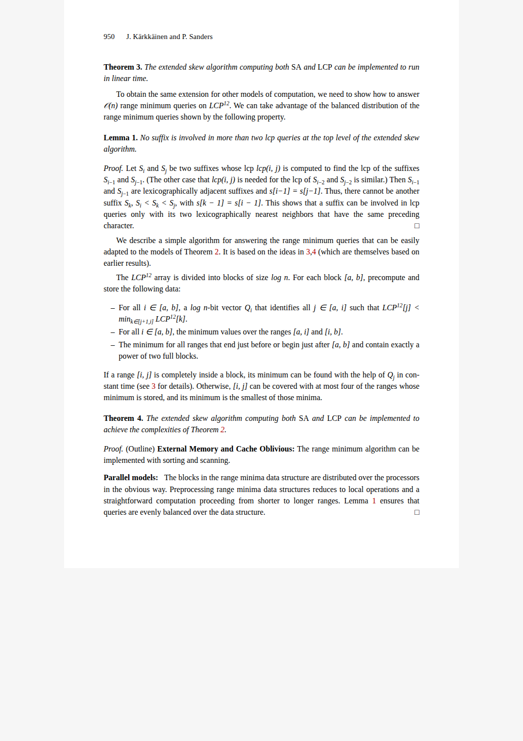950 J. Kärkkäinen and P. Sanders
Theorem 3. The extended skew algorithm computing both SA and LCP can be implemented to run in linear time.
To obtain the same extension for other models of computation, we need to show how to answer 𝒪(n) range minimum queries on LCP12. We can take advantage of the balanced distribution of the range minimum queries shown by the following property.
Lemma 1. No suffix is involved in more than two lcp queries at the top level of the extended skew algorithm.
Proof. Let Si and Sj be two suffixes whose lcp lcp(i, j) is computed to find the lcp of the suffixes Si−1 and Sj−1. (The other case that lcp(i, j) is needed for the lcp of Si−2 and Sj−2 is similar.) Then Si−1 and Sj−1 are lexicographically adjacent suffixes and s[i−1] = s[j−1]. Thus, there cannot be another suffix Sk, Si < Sk < Sj, with s[k − 1] = s[i − 1]. This shows that a suffix can be involved in lcp queries only with its two lexicographically nearest neighbors that have the same preceding character.
We describe a simple algorithm for answering the range minimum queries that can be easily adapted to the models of Theorem 2. It is based on the ideas in 3,4 (which are themselves based on earlier results).
The LCP12 array is divided into blocks of size log n. For each block [a, b], precompute and store the following data:
For all i ∈ [a, b], a log n-bit vector Qi that identifies all j ∈ [a, i] such that LCP12[j] < mink∈[j+1,i] LCP12[k].
For all i ∈ [a, b], the minimum values over the ranges [a, i] and [i, b].
The minimum for all ranges that end just before or begin just after [a, b] and contain exactly a power of two full blocks.
If a range [i, j] is completely inside a block, its minimum can be found with the help of Qj in constant time (see 3 for details). Otherwise, [i, j] can be covered with at most four of the ranges whose minimum is stored, and its minimum is the smallest of those minima.
Theorem 4. The extended skew algorithm computing both SA and LCP can be implemented to achieve the complexities of Theorem 2.
Proof. (Outline) External Memory and Cache Oblivious: The range minimum algorithm can be implemented with sorting and scanning.
Parallel models: The blocks in the range minima data structure are distributed over the processors in the obvious way. Preprocessing range minima data structures reduces to local operations and a straightforward computation proceeding from shorter to longer ranges. Lemma 1 ensures that queries are evenly balanced over the data structure.